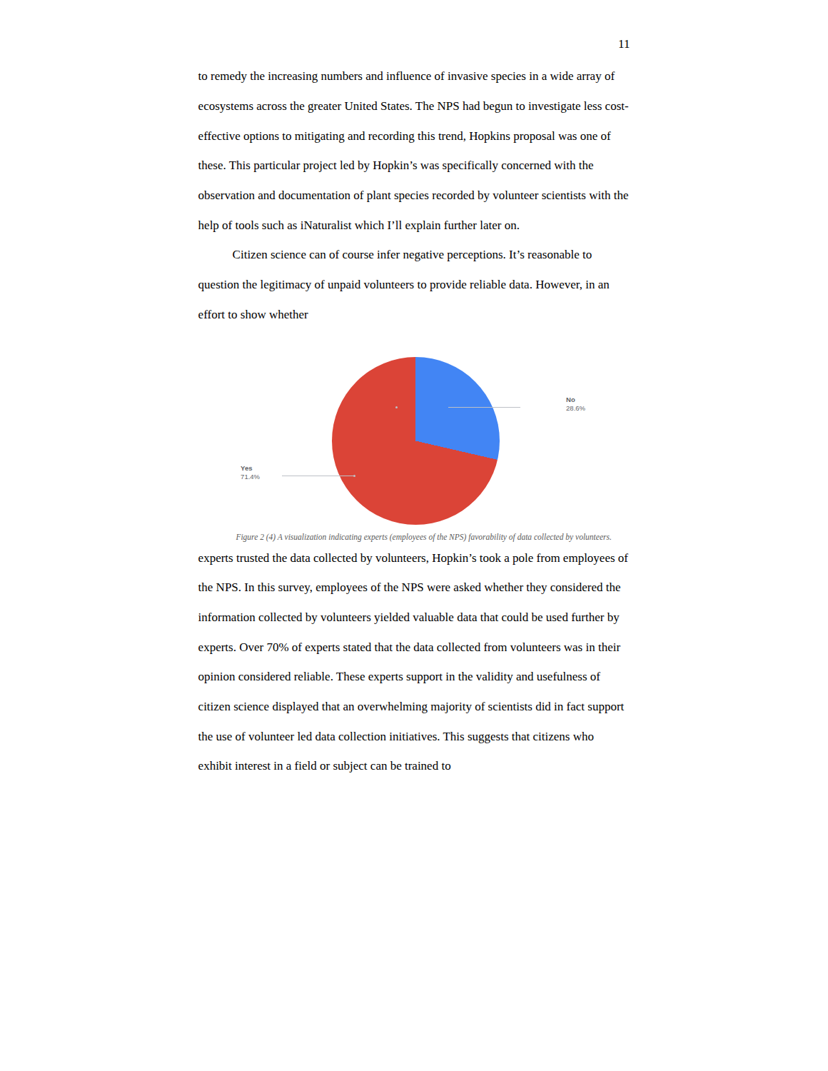11
to remedy the increasing numbers and influence of invasive species in a wide array of ecosystems across the greater United States. The NPS had begun to investigate less cost-effective options to mitigating and recording this trend, Hopkins proposal was one of these. This particular project led by Hopkin’s was specifically concerned with the observation and documentation of plant species recorded by volunteer scientists with the help of tools such as iNaturalist which I’ll explain further later on.
Citizen science can of course infer negative perceptions. It’s reasonable to question the legitimacy of unpaid volunteers to provide reliable data. However, in an effort to show whether
No
28.6%
Yes
71.4%
Figure 2 (4) A visualization indicating experts (employees of the NPS) favorability of data collected by volunteers.
experts trusted the data collected by volunteers, Hopkin’s took a pole from employees of the NPS. In this survey, employees of the NPS were asked whether they considered the information collected by volunteers yielded valuable data that could be used further by experts. Over 70% of experts stated that the data collected from volunteers was in their opinion considered reliable. These experts support in the validity and usefulness of citizen science displayed that an overwhelming majority of scientists did in fact support the use of volunteer led data collection initiatives. This suggests that citizens who exhibit interest in a field or subject can be trained to